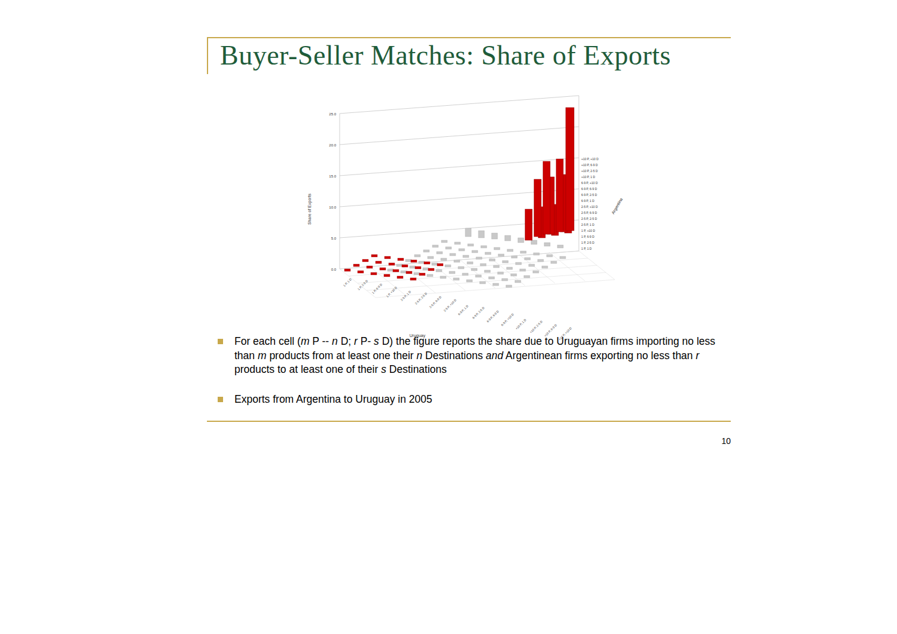Buyer-Seller Matches: Share of Exports
25.0 20.0 15.0 10.0 5.0 0.0 Share of Exports 1 P, 1 D 1 P, 2-5 D 1 P, 6-9 D 1 P, +10 D 2-5 P, 1 D 2-5 P, 2-5 D 2-5 P, 6-9 D 2-5 P, +10 D 6-9 P, 1 D 6-9 P, 2-5 D 6-9 P, 6-9 D 6-9 P, +10 D +10 P, 1 D +10 P, 2-5 D +10 P, 6-9 D +10 P, +10 D Argentina 1 P, 1 D 1 P, 2-5 D 1 P, 6-9 D 1 P, +10 D 2-5 P, 1 D 2-5 P, 2-5 D 2-5 P, 6-9 D 2-5 P, +10 D 6-9 P, 1 D 6-9 P, 2-5 D 6-9 P, 6-9 D 6-9 P, +10 D +10 P, 1 D +10 P, 2-5 D +10 P, 6-9 D +10 P, +10 D Uruguay
For each cell (m P -- n D; r P- s D) the figure reports the share due to Uruguayan firms importing no less than m products from at least one their n Destinations and Argentinean firms exporting no less than r products to at least one of their s Destinations
Exports from Argentina to Uruguay in 2005
10